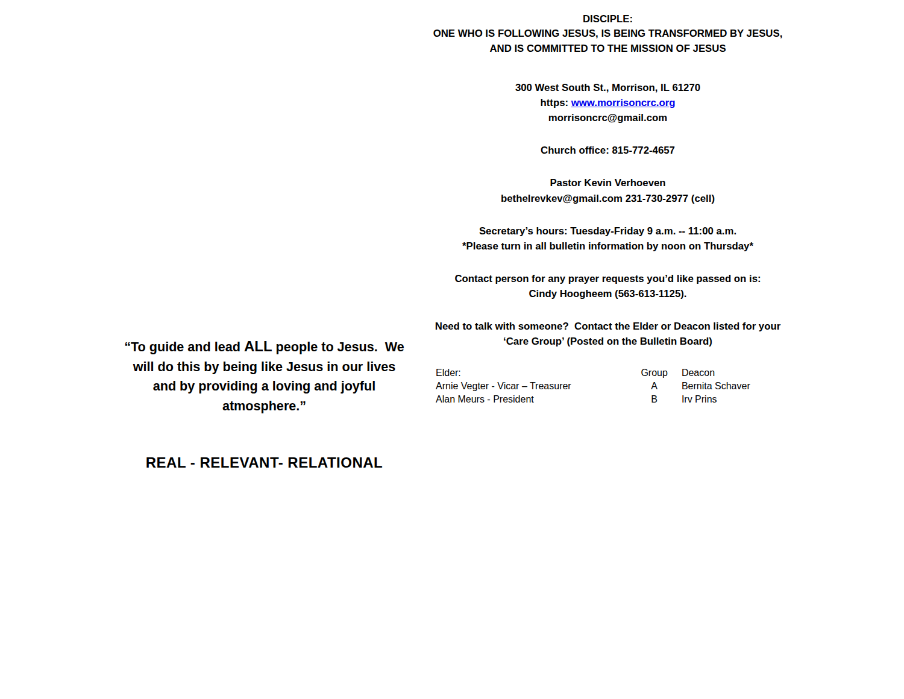“To guide and lead ALL people to Jesus. We will do this by being like Jesus in our lives and by providing a loving and joyful atmosphere.”
REAL - RELEVANT- RELATIONAL
Disciple:
One who is following Jesus, is being transformed by Jesus, and is committed to the mission of Jesus
300 West South St., Morrison, IL 61270
https: www.morrisoncrc.org
morrisoncrc@gmail.com
Church office: 815-772-4657
Pastor Kevin Verhoeven
bethelrevkev@gmail.com 231-730-2977 (cell)
Secretary’s hours: Tuesday-Friday 9 a.m. -- 11:00 a.m.
*Please turn in all bulletin information by noon on Thursday*
Contact person for any prayer requests you’d like passed on is:
Cindy Hoogheem (563-613-1125).
Need to talk with someone? Contact the Elder or Deacon listed for your ‘Care Group’ (Posted on the Bulletin Board)
| Elder: | Group | Deacon |
| Arnie Vegter - Vicar – Treasurer | A | Bernita Schaver |
| Alan Meurs - President | B | Irv Prins |